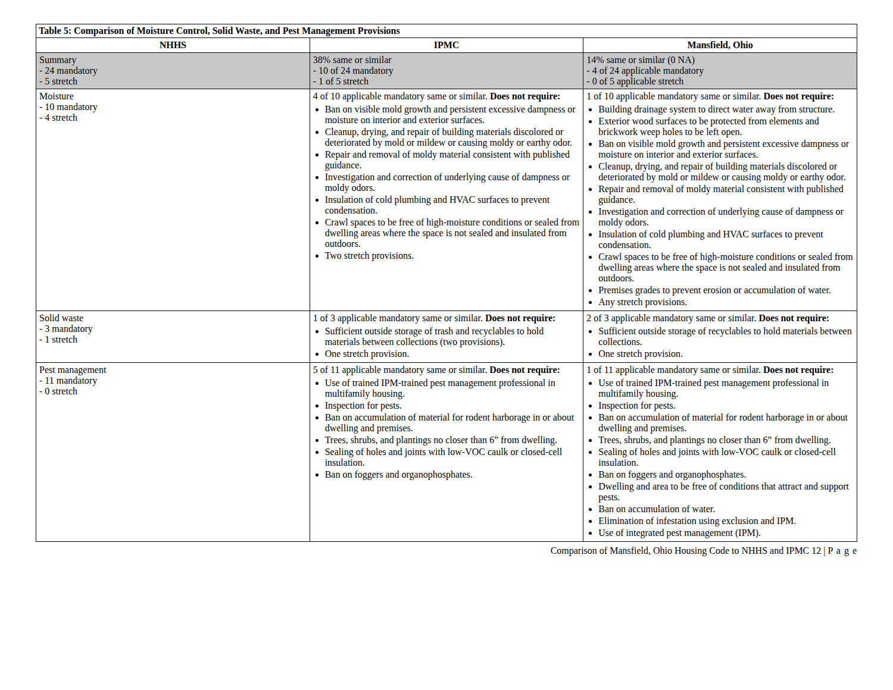Table 5: Comparison of Moisture Control, Solid Waste, and Pest Management Provisions
| NHHS | IPMC | Mansfield, Ohio |
| --- | --- | --- |
| Summary - 24 mandatory - 5 stretch | 38% same or similar - 10 of 24 mandatory - 1 of 5 stretch | 14% same or similar (0 NA) - 4 of 24 applicable mandatory - 0 of 5 applicable stretch |
| Moisture - 10 mandatory - 4 stretch | 4 of 10 applicable mandatory same or similar. Does not require: Ban on visible mold growth and persistent excessive dampness or moisture on interior and exterior surfaces. Cleanup, drying, and repair of building materials discolored or deteriorated by mold or mildew or causing moldy or earthy odor. Repair and removal of moldy material consistent with published guidance. Investigation and correction of underlying cause of dampness or moldy odors. Insulation of cold plumbing and HVAC surfaces to prevent condensation. Crawl spaces to be free of high-moisture conditions or sealed from dwelling areas where the space is not sealed and insulated from outdoors. Two stretch provisions. | 1 of 10 applicable mandatory same or similar. Does not require: Building drainage system to direct water away from structure. Exterior wood surfaces to be protected from elements and brickwork weep holes to be left open. Ban on visible mold growth and persistent excessive dampness or moisture on interior and exterior surfaces. Cleanup, drying, and repair of building materials discolored or deteriorated by mold or mildew or causing moldy or earthy odor. Repair and removal of moldy material consistent with published guidance. Investigation and correction of underlying cause of dampness or moldy odors. Insulation of cold plumbing and HVAC surfaces to prevent condensation. Crawl spaces to be free of high-moisture conditions or sealed from dwelling areas where the space is not sealed and insulated from outdoors. Premises grades to prevent erosion or accumulation of water. Any stretch provisions. |
| Solid waste - 3 mandatory - 1 stretch | 1 of 3 applicable mandatory same or similar. Does not require: Sufficient outside storage of trash and recyclables to hold materials between collections (two provisions). One stretch provision. | 2 of 3 applicable mandatory same or similar. Does not require: Sufficient outside storage of recyclables to hold materials between collections. One stretch provision. |
| Pest management - 11 mandatory - 0 stretch | 5 of 11 applicable mandatory same or similar. Does not require: Use of trained IPM-trained pest management professional in multifamily housing. Inspection for pests. Ban on accumulation of material for rodent harborage in or about dwelling and premises. Trees, shrubs, and plantings no closer than 6” from dwelling. Sealing of holes and joints with low-VOC caulk or closed-cell insulation. Ban on foggers and organophosphates. | 1 of 11 applicable mandatory same or similar. Does not require: Use of trained IPM-trained pest management professional in multifamily housing. Inspection for pests. Ban on accumulation of material for rodent harborage in or about dwelling and premises. Trees, shrubs, and plantings no closer than 6” from dwelling. Sealing of holes and joints with low-VOC caulk or closed-cell insulation. Ban on foggers and organophosphates. Dwelling and area to be free of conditions that attract and support pests. Ban on accumulation of water. Elimination of infestation using exclusion and IPM. Use of integrated pest management (IPM). |
Comparison of Mansfield, Ohio Housing Code to NHHS and IPMC 12 | P a g e